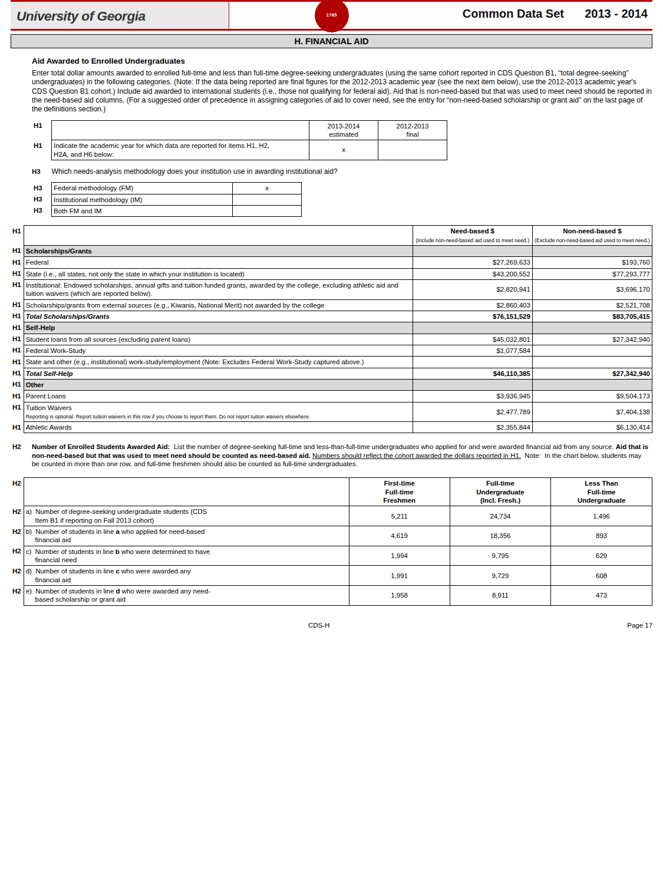University of Georgia
1785
Common Data Set
2013 - 2014
H. FINANCIAL AID
Aid Awarded to Enrolled Undergraduates
Enter total dollar amounts awarded to enrolled full-time and less than full-time degree-seeking undergraduates (using the same cohort reported in CDS Question B1, “total degree-seeking” undergraduates) in the following categories. (Note: If the data being reported are final figures for the 2012-2013 academic year (see the next item below), use the 2012-2013 academic year's CDS Question B1 cohort.) Include aid awarded to international students (i.e., those not qualifying for federal aid). Aid that is non-need-based but that was used to meet need should be reported in the need-based aid columns. (For a suggested order of precedence in assigning categories of aid to cover need, see the entry for “non-need-based scholarship or grant aid” on the last page of the definitions section.)
| H1 | | 2013-2014 estimated | 2012-2013 final |
| H1 | Indicate the academic year for which data are reported for items H1, H2, H2A, and H6 below: | x | |
H3 Which needs-analysis methodology does your institution use in awarding institutional aid?
| H3 | Federal methodology (FM) | x |
| H3 | Institutional methodology (IM) | |
| H3 | Both FM and IM | |
| H1 | | Need-based $ (Include non-need-based aid used to meet need.) | Non-need-based $ (Exclude non-need-based aid used to meet need.) |
| H1 | Scholarships/Grants | | |
| H1 | Federal | $27,269,633 | $193,760 |
| H1 | State (i.e., all states, not only the state in which your institution is located) | $43,200,552 | $77,293,777 |
| H1 | Institutional: Endowed scholarships, annual gifts and tuition funded grants, awarded by the college, excluding athletic aid and tuition waivers (which are reported below). | $2,820,941 | $3,696,170 |
| H1 | Scholarships/grants from external sources (e.g., Kiwanis, National Merit) not awarded by the college | $2,860,403 | $2,521,708 |
| H1 | Total Scholarships/Grants | $76,151,529 | $83,705,415 |
| H1 | Self-Help | | |
| H1 | Student loans from all sources (excluding parent loans) | $45,032,801 | $27,342,940 |
| H1 | Federal Work-Study | $1,077,584 | |
| H1 | State and other (e.g., institutional) work-study/employment (Note: Excludes Federal Work-Study captured above.) | | |
| H1 | Total Self-Help | $46,110,385 | $27,342,940 |
| H1 | Other | | |
| H1 | Parent Loans | $3,936,945 | $9,504,173 |
| H1 | Tuition Waivers Reporting is optional. Report tuition waivers in this row if you choose to report them. Do not report tuition waivers elsewhere. | $2,477,789 | $7,404,138 |
| H1 | Athletic Awards | $2,355,844 | $6,130,414 |
| H2 | Number of Enrolled Students Awarded Aid: List the number of degree-seeking full-time and less-than-full-time undergraduates who applied for and were awarded financial aid from any source. Aid that is non-need-based but that was used to meet need should be counted as need-based aid. Numbers should reflect the cohort awarded the dollars reported in H1. Note: In the chart below, students may be counted in more than one row, and full-time freshmen should also be counted as full-time undergraduates. |
| H2 | | First-time Full-time Freshmen | Full-time Undergraduate (Incl. Fresh.) | Less Than Full-time Undergraduate |
| H2 | a) Number of degree-seeking undergraduate students (CDS Item B1 if reporting on Fall 2013 cohort) | 5,211 | 24,734 | 1,496 |
| H2 | b) Number of students in line a who applied for need-based financial aid | 4,619 | 18,356 | 893 |
| H2 | c) Number of students in line b who were determined to have financial need | 1,994 | 9,795 | 629 |
| H2 | d) Number of students in line c who were awarded any financial aid | 1,991 | 9,729 | 608 |
| H2 | e) Number of students in line d who were awarded any need- based scholarship or grant aid | 1,958 | 8,911 | 473 |
CDS-H
Page 17